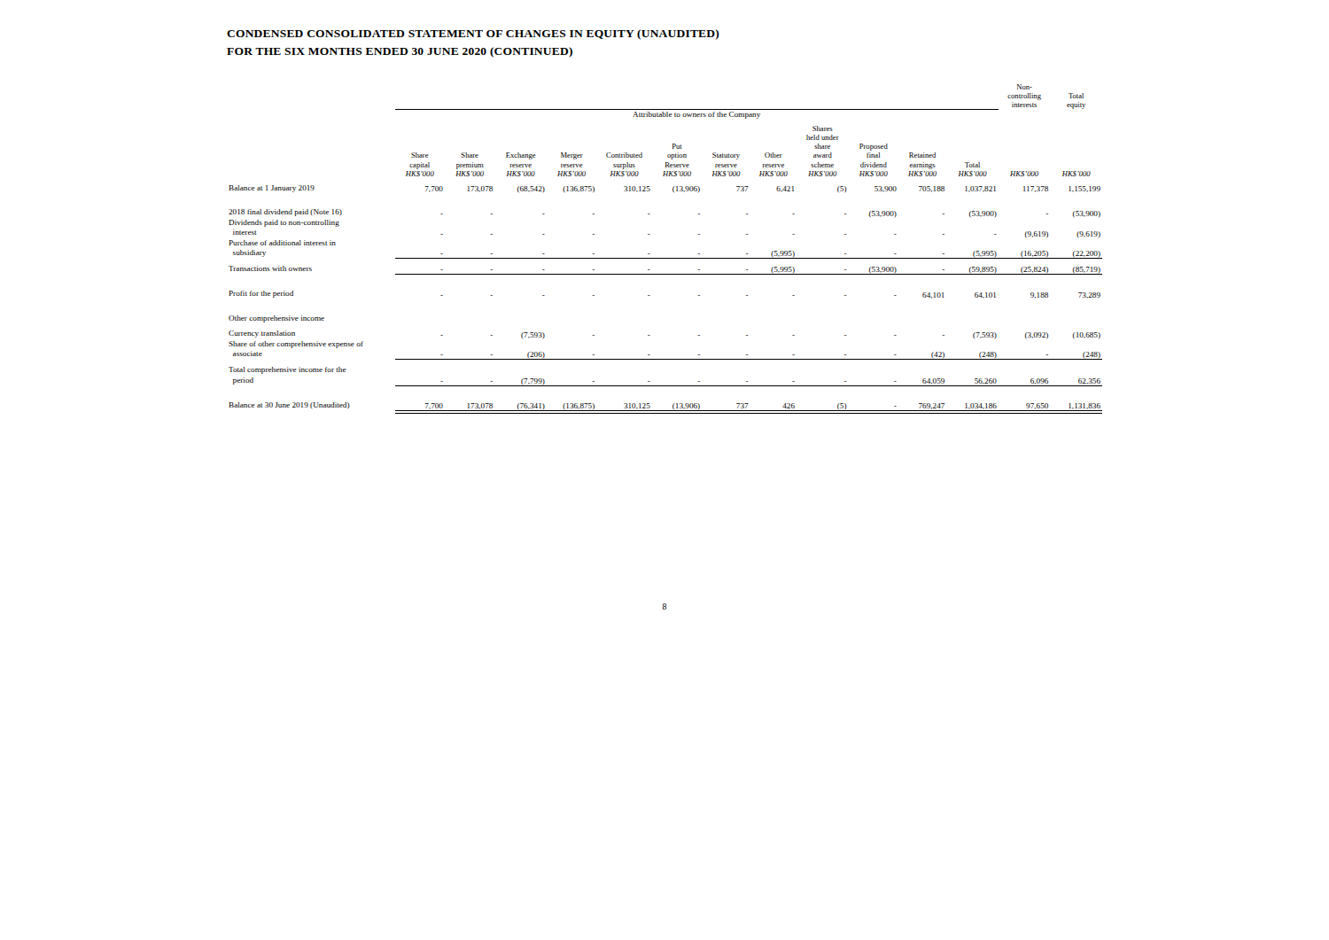CONDENSED CONSOLIDATED STATEMENT OF CHANGES IN EQUITY (UNAUDITED) FOR THE SIX MONTHS ENDED 30 JUNE 2020 (CONTINUED)
| | | Non- controlling interests | Total equity |
| | Attributable to owners of the Company | | |
| | Share capital HK$’000 | Share premium HK$’000 | Exchange reserve HK$’000 | Merger reserve HK$’000 | Contributed surplus HK$’000 | Put option Reserve HK$’000 | Statutory reserve HK$’000 | Other reserve HK$’000 | Shares held under share award scheme HK$’000 | Proposed final dividend HK$’000 | Retained earnings HK$’000 | Total HK$’000 | HK$’000 | HK$’000 |
| Balance at 1 January 2019 | 7,700 | 173,078 | (68,542) | (136,875) | 310,125 | (13,906) | 737 | 6,421 | (5) | 53,900 | 705,188 | 1,037,821 | 117,378 | 1,155,199 |
| 2018 final dividend paid (Note 16) | - | - | - | - | - | - | - | - | - | (53,900) | - | (53,900) | - | (53,900) |
| Dividends paid to non-controlling interest | - | - | - | - | - | - | - | - | - | - | - | - | (9,619) | (9,619) |
| Purchase of additional interest in subsidiary | - | - | - | - | - | - | - | (5,995) | - | - | - | (5,995) | (16,205) | (22,200) |
| Transactions with owners | - | - | - | - | - | - | - | (5,995) | - | (53,900) | - | (59,895) | (25,824) | (85,719) |
| Profit for the period | - | - | - | - | - | - | - | - | - | - | 64,101 | 64,101 | 9,188 | 73,289 |
| Other comprehensive income | |
| Currency translation | - | - | (7,593) | - | - | - | - | - | - | - | - | (7,593) | (3,092) | (10,685) |
| Share of other comprehensive expense of associate | - | - | (206) | - | - | - | - | - | - | - | (42) | (248) | - | (248) |
| Total comprehensive income for the period | - | - | (7,799) | - | - | - | - | - | - | - | 64,059 | 56,260 | 6,096 | 62,356 |
| Balance at 30 June 2019 (Unaudited) | 7,700 | 173,078 | (76,341) | (136,875) | 310,125 | (13,906) | 737 | 426 | (5) | - | 769,247 | 1,034,186 | 97,650 | 1,131,836 |
8